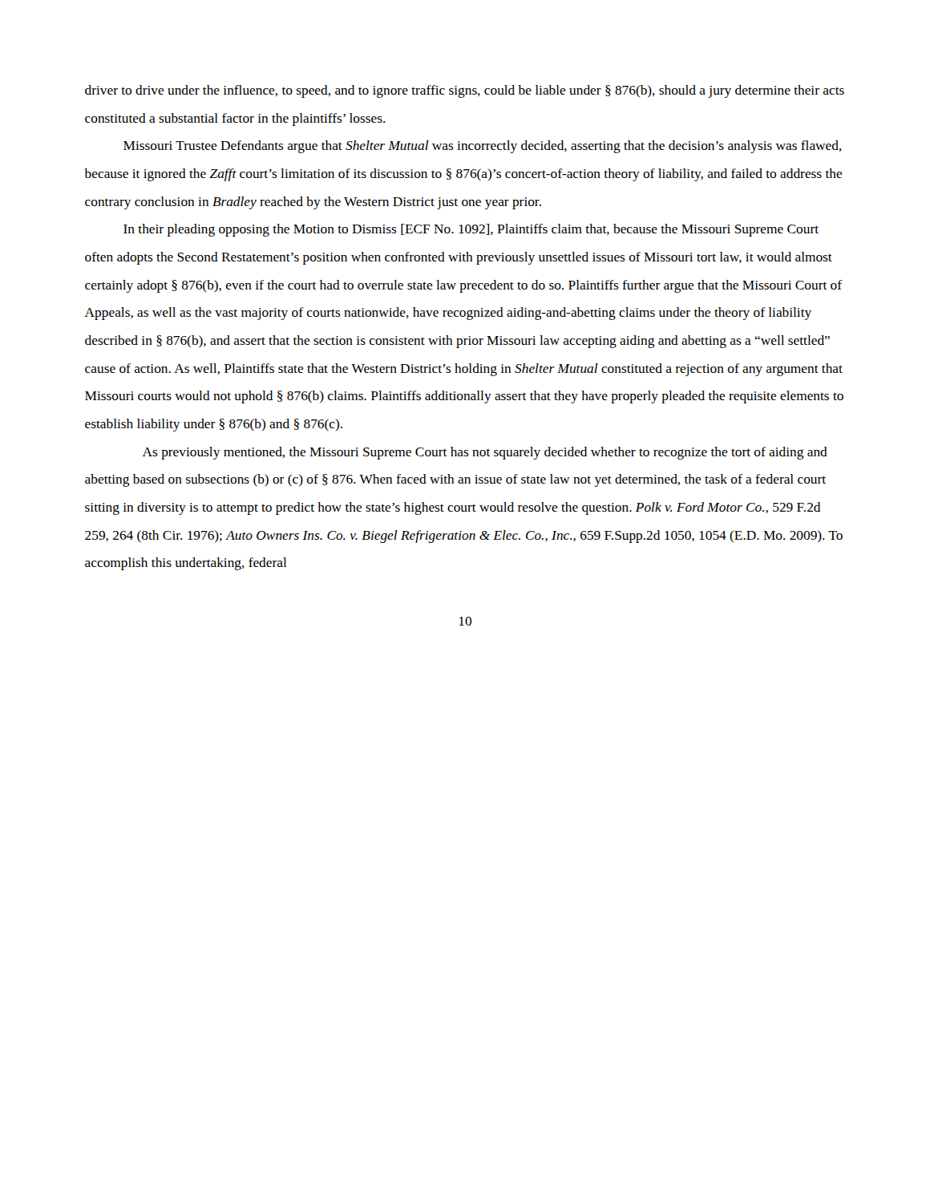driver to drive under the influence, to speed, and to ignore traffic signs, could be liable under § 876(b), should a jury determine their acts constituted a substantial factor in the plaintiffs’ losses.
Missouri Trustee Defendants argue that Shelter Mutual was incorrectly decided, asserting that the decision’s analysis was flawed, because it ignored the Zafft court’s limitation of its discussion to § 876(a)’s concert-of-action theory of liability, and failed to address the contrary conclusion in Bradley reached by the Western District just one year prior.
In their pleading opposing the Motion to Dismiss [ECF No. 1092], Plaintiffs claim that, because the Missouri Supreme Court often adopts the Second Restatement’s position when confronted with previously unsettled issues of Missouri tort law, it would almost certainly adopt § 876(b), even if the court had to overrule state law precedent to do so. Plaintiffs further argue that the Missouri Court of Appeals, as well as the vast majority of courts nationwide, have recognized aiding-and-abetting claims under the theory of liability described in § 876(b), and assert that the section is consistent with prior Missouri law accepting aiding and abetting as a “well settled” cause of action. As well, Plaintiffs state that the Western District’s holding in Shelter Mutual constituted a rejection of any argument that Missouri courts would not uphold § 876(b) claims. Plaintiffs additionally assert that they have properly pleaded the requisite elements to establish liability under § 876(b) and § 876(c).
As previously mentioned, the Missouri Supreme Court has not squarely decided whether to recognize the tort of aiding and abetting based on subsections (b) or (c) of § 876. When faced with an issue of state law not yet determined, the task of a federal court sitting in diversity is to attempt to predict how the state’s highest court would resolve the question. Polk v. Ford Motor Co., 529 F.2d 259, 264 (8th Cir. 1976); Auto Owners Ins. Co. v. Biegel Refrigeration & Elec. Co., Inc., 659 F.Supp.2d 1050, 1054 (E.D. Mo. 2009). To accomplish this undertaking, federal
10